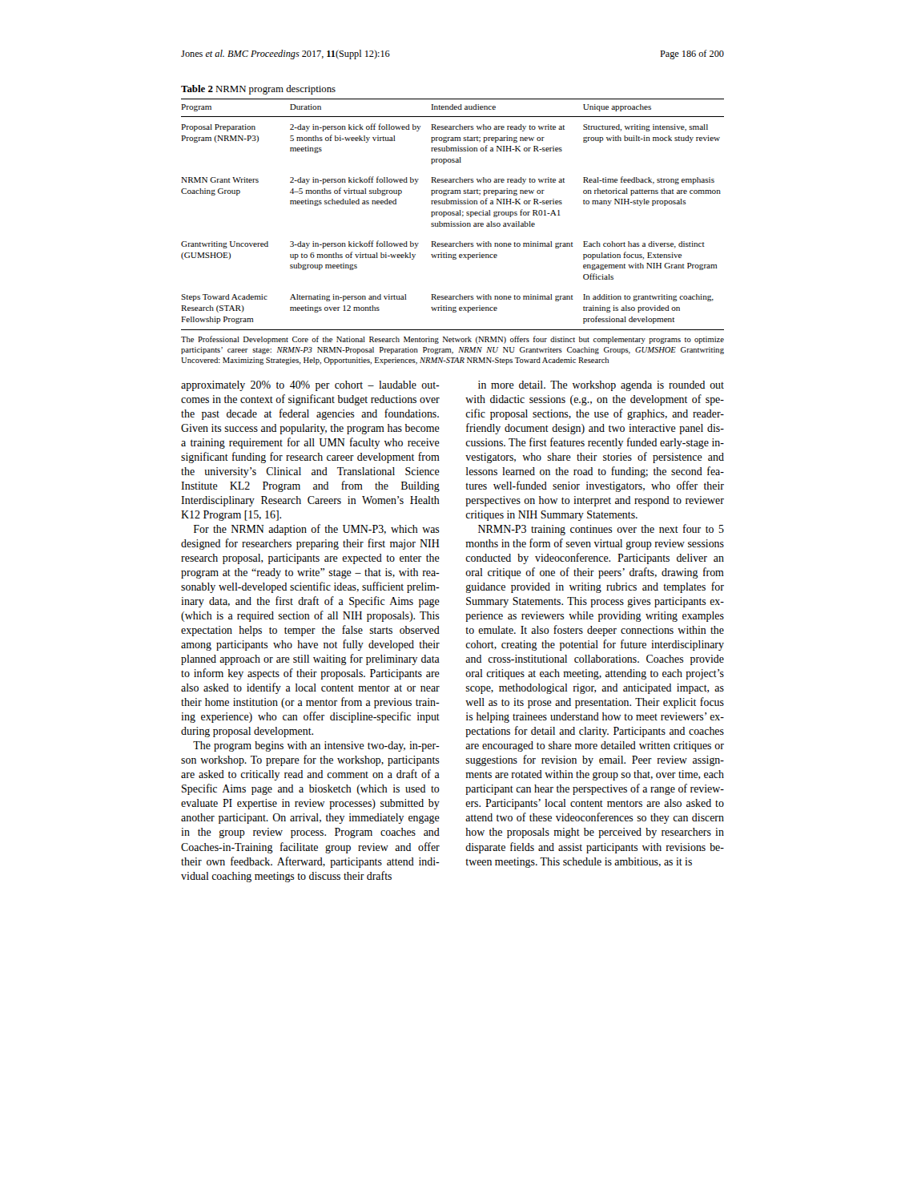Jones et al. BMC Proceedings 2017, 11(Suppl 12):16
Page 186 of 200
Table 2 NRMN program descriptions
| Program | Duration | Intended audience | Unique approaches |
| --- | --- | --- | --- |
| Proposal Preparation Program (NRMN-P3) | 2-day in-person kick off followed by 5 months of bi-weekly virtual meetings | Researchers who are ready to write at program start; preparing new or resubmission of a NIH-K or R-series proposal | Structured, writing intensive, small group with built-in mock study review |
| NRMN Grant Writers Coaching Group | 2-day in-person kickoff followed by 4–5 months of virtual subgroup meetings scheduled as needed | Researchers who are ready to write at program start; preparing new or resubmission of a NIH-K or R-series proposal; special groups for R01-A1 submission are also available | Real-time feedback, strong emphasis on rhetorical patterns that are common to many NIH-style proposals |
| Grantwriting Uncovered (GUMSHOE) | 3-day in-person kickoff followed by up to 6 months of virtual bi-weekly subgroup meetings | Researchers with none to minimal grant writing experience | Each cohort has a diverse, distinct population focus, Extensive engagement with NIH Grant Program Officials |
| Steps Toward Academic Research (STAR) Fellowship Program | Alternating in-person and virtual meetings over 12 months | Researchers with none to minimal grant writing experience | In addition to grantwriting coaching, training is also provided on professional development |
The Professional Development Core of the National Research Mentoring Network (NRMN) offers four distinct but complementary programs to optimize participants’ career stage: NRMN-P3 NRMN-Proposal Preparation Program, NRMN NU NU Grantwriters Coaching Groups, GUMSHOE Grantwriting Uncovered: Maximizing Strategies, Help, Opportunities, Experiences, NRMN-STAR NRMN-Steps Toward Academic Research
approximately 20% to 40% per cohort – laudable outcomes in the context of significant budget reductions over the past decade at federal agencies and foundations. Given its success and popularity, the program has become a training requirement for all UMN faculty who receive significant funding for research career development from the university’s Clinical and Translational Science Institute KL2 Program and from the Building Interdisciplinary Research Careers in Women’s Health K12 Program [15, 16].
For the NRMN adaption of the UMN-P3, which was designed for researchers preparing their first major NIH research proposal, participants are expected to enter the program at the “ready to write” stage – that is, with reasonably well-developed scientific ideas, sufficient preliminary data, and the first draft of a Specific Aims page (which is a required section of all NIH proposals). This expectation helps to temper the false starts observed among participants who have not fully developed their planned approach or are still waiting for preliminary data to inform key aspects of their proposals. Participants are also asked to identify a local content mentor at or near their home institution (or a mentor from a previous training experience) who can offer discipline-specific input during proposal development.
The program begins with an intensive two-day, in-person workshop. To prepare for the workshop, participants are asked to critically read and comment on a draft of a Specific Aims page and a biosketch (which is used to evaluate PI expertise in review processes) submitted by another participant. On arrival, they immediately engage in the group review process. Program coaches and Coaches-in-Training facilitate group review and offer their own feedback. Afterward, participants attend individual coaching meetings to discuss their drafts
in more detail. The workshop agenda is rounded out with didactic sessions (e.g., on the development of specific proposal sections, the use of graphics, and reader-friendly document design) and two interactive panel discussions. The first features recently funded early-stage investigators, who share their stories of persistence and lessons learned on the road to funding; the second features well-funded senior investigators, who offer their perspectives on how to interpret and respond to reviewer critiques in NIH Summary Statements.
NRMN-P3 training continues over the next four to 5 months in the form of seven virtual group review sessions conducted by videoconference. Participants deliver an oral critique of one of their peers’ drafts, drawing from guidance provided in writing rubrics and templates for Summary Statements. This process gives participants experience as reviewers while providing writing examples to emulate. It also fosters deeper connections within the cohort, creating the potential for future interdisciplinary and cross-institutional collaborations. Coaches provide oral critiques at each meeting, attending to each project’s scope, methodological rigor, and anticipated impact, as well as to its prose and presentation. Their explicit focus is helping trainees understand how to meet reviewers’ expectations for detail and clarity. Participants and coaches are encouraged to share more detailed written critiques or suggestions for revision by email. Peer review assignments are rotated within the group so that, over time, each participant can hear the perspectives of a range of reviewers. Participants’ local content mentors are also asked to attend two of these videoconferences so they can discern how the proposals might be perceived by researchers in disparate fields and assist participants with revisions between meetings. This schedule is ambitious, as it is